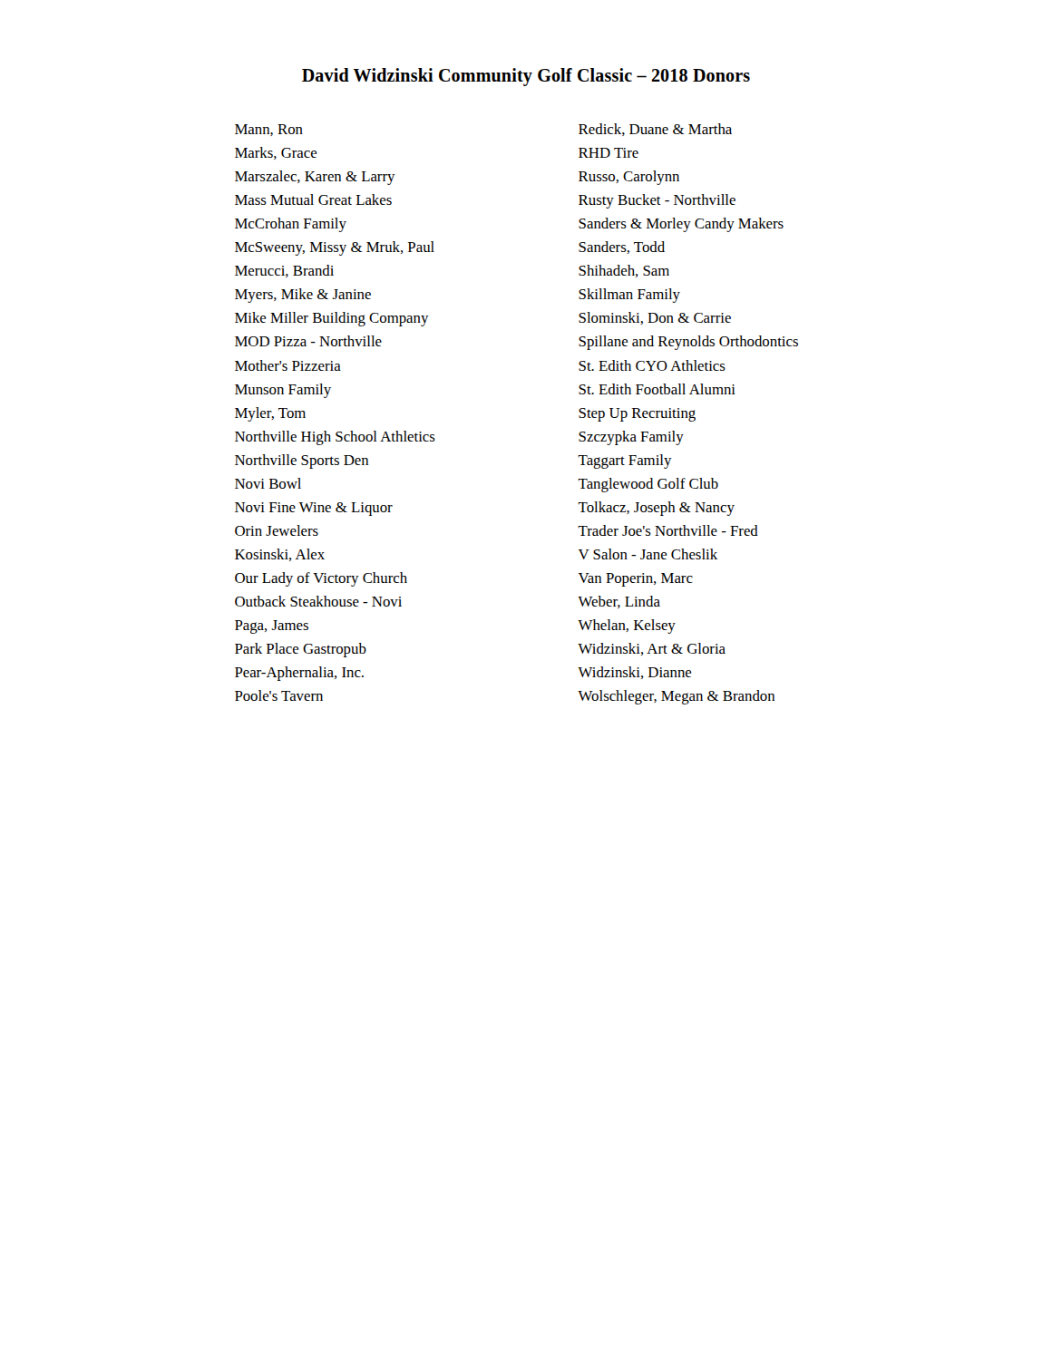David Widzinski Community Golf Classic – 2018 Donors
Mann, Ron
Marks, Grace
Marszalec, Karen & Larry
Mass Mutual Great Lakes
McCrohan Family
McSweeny, Missy & Mruk, Paul
Merucci, Brandi
Myers, Mike & Janine
Mike Miller Building Company
MOD Pizza - Northville
Mother's Pizzeria
Munson Family
Myler, Tom
Northville High School Athletics
Northville Sports Den
Novi Bowl
Novi Fine Wine & Liquor
Orin Jewelers
Kosinski, Alex
Our Lady of Victory Church
Outback Steakhouse - Novi
Paga, James
Park Place Gastropub
Pear-Aphernalia, Inc.
Poole's Tavern
Redick, Duane & Martha
RHD Tire
Russo, Carolynn
Rusty Bucket - Northville
Sanders & Morley Candy Makers
Sanders, Todd
Shihadeh, Sam
Skillman Family
Slominski, Don & Carrie
Spillane and Reynolds Orthodontics
St. Edith CYO Athletics
St. Edith Football Alumni
Step Up Recruiting
Szczypka Family
Taggart Family
Tanglewood Golf Club
Tolkacz, Joseph & Nancy
Trader Joe's Northville - Fred
V Salon - Jane Cheslik
Van Poperin, Marc
Weber, Linda
Whelan, Kelsey
Widzinski, Art & Gloria
Widzinski, Dianne
Wolschleger, Megan & Brandon